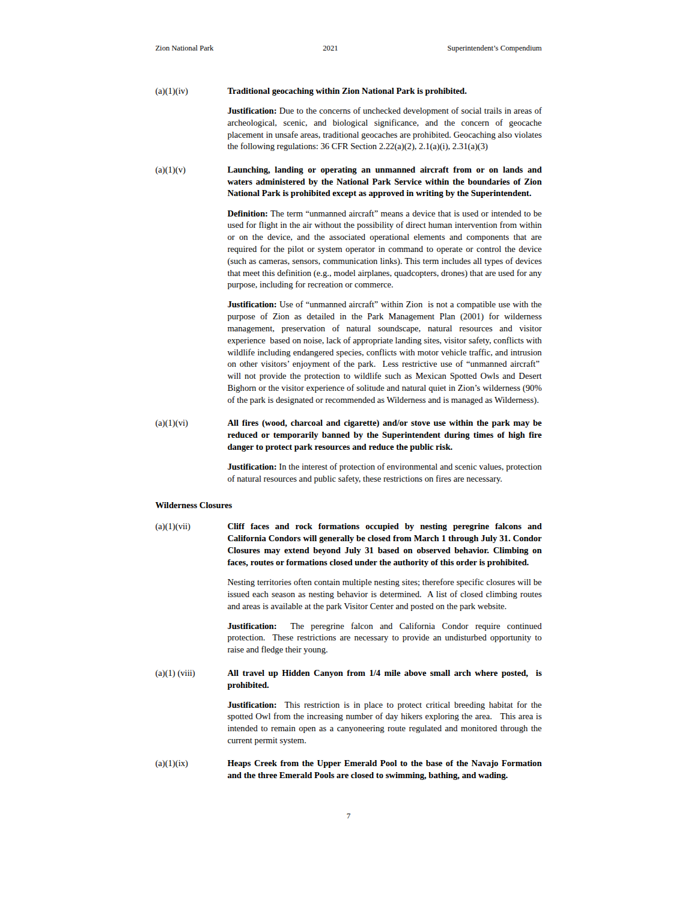Zion National Park
2021
Superintendent’s Compendium
(a)(1)(iv)
Traditional geocaching within Zion National Park is prohibited.
Justification: Due to the concerns of unchecked development of social trails in areas of archeological, scenic, and biological significance, and the concern of geocache placement in unsafe areas, traditional geocaches are prohibited. Geocaching also violates the following regulations: 36 CFR Section 2.22(a)(2), 2.1(a)(i), 2.31(a)(3)
(a)(1)(v)
Launching, landing or operating an unmanned aircraft from or on lands and waters administered by the National Park Service within the boundaries of Zion National Park is prohibited except as approved in writing by the Superintendent.
Definition: The term “unmanned aircraft” means a device that is used or intended to be used for flight in the air without the possibility of direct human intervention from within or on the device, and the associated operational elements and components that are required for the pilot or system operator in command to operate or control the device (such as cameras, sensors, communication links). This term includes all types of devices that meet this definition (e.g., model airplanes, quadcopters, drones) that are used for any purpose, including for recreation or commerce.
Justification: Use of “unmanned aircraft” within Zion is not a compatible use with the purpose of Zion as detailed in the Park Management Plan (2001) for wilderness management, preservation of natural soundscape, natural resources and visitor experience based on noise, lack of appropriate landing sites, visitor safety, conflicts with wildlife including endangered species, conflicts with motor vehicle traffic, and intrusion on other visitors’ enjoyment of the park. Less restrictive use of “unmanned aircraft” will not provide the protection to wildlife such as Mexican Spotted Owls and Desert Bighorn or the visitor experience of solitude and natural quiet in Zion’s wilderness (90% of the park is designated or recommended as Wilderness and is managed as Wilderness).
(a)(1)(vi)
All fires (wood, charcoal and cigarette) and/or stove use within the park may be reduced or temporarily banned by the Superintendent during times of high fire danger to protect park resources and reduce the public risk.
Justification: In the interest of protection of environmental and scenic values, protection of natural resources and public safety, these restrictions on fires are necessary.
Wilderness Closures
(a)(1)(vii)
Cliff faces and rock formations occupied by nesting peregrine falcons and California Condors will generally be closed from March 1 through July 31. Condor Closures may extend beyond July 31 based on observed behavior. Climbing on faces, routes or formations closed under the authority of this order is prohibited.
Nesting territories often contain multiple nesting sites; therefore specific closures will be issued each season as nesting behavior is determined. A list of closed climbing routes and areas is available at the park Visitor Center and posted on the park website.
Justification: The peregrine falcon and California Condor require continued protection. These restrictions are necessary to provide an undisturbed opportunity to raise and fledge their young.
(a)(1) (viii)
All travel up Hidden Canyon from 1/4 mile above small arch where posted, is prohibited.
Justification: This restriction is in place to protect critical breeding habitat for the spotted Owl from the increasing number of day hikers exploring the area. This area is intended to remain open as a canyoneering route regulated and monitored through the current permit system.
(a)(1)(ix)
Heaps Creek from the Upper Emerald Pool to the base of the Navajo Formation and the three Emerald Pools are closed to swimming, bathing, and wading.
7